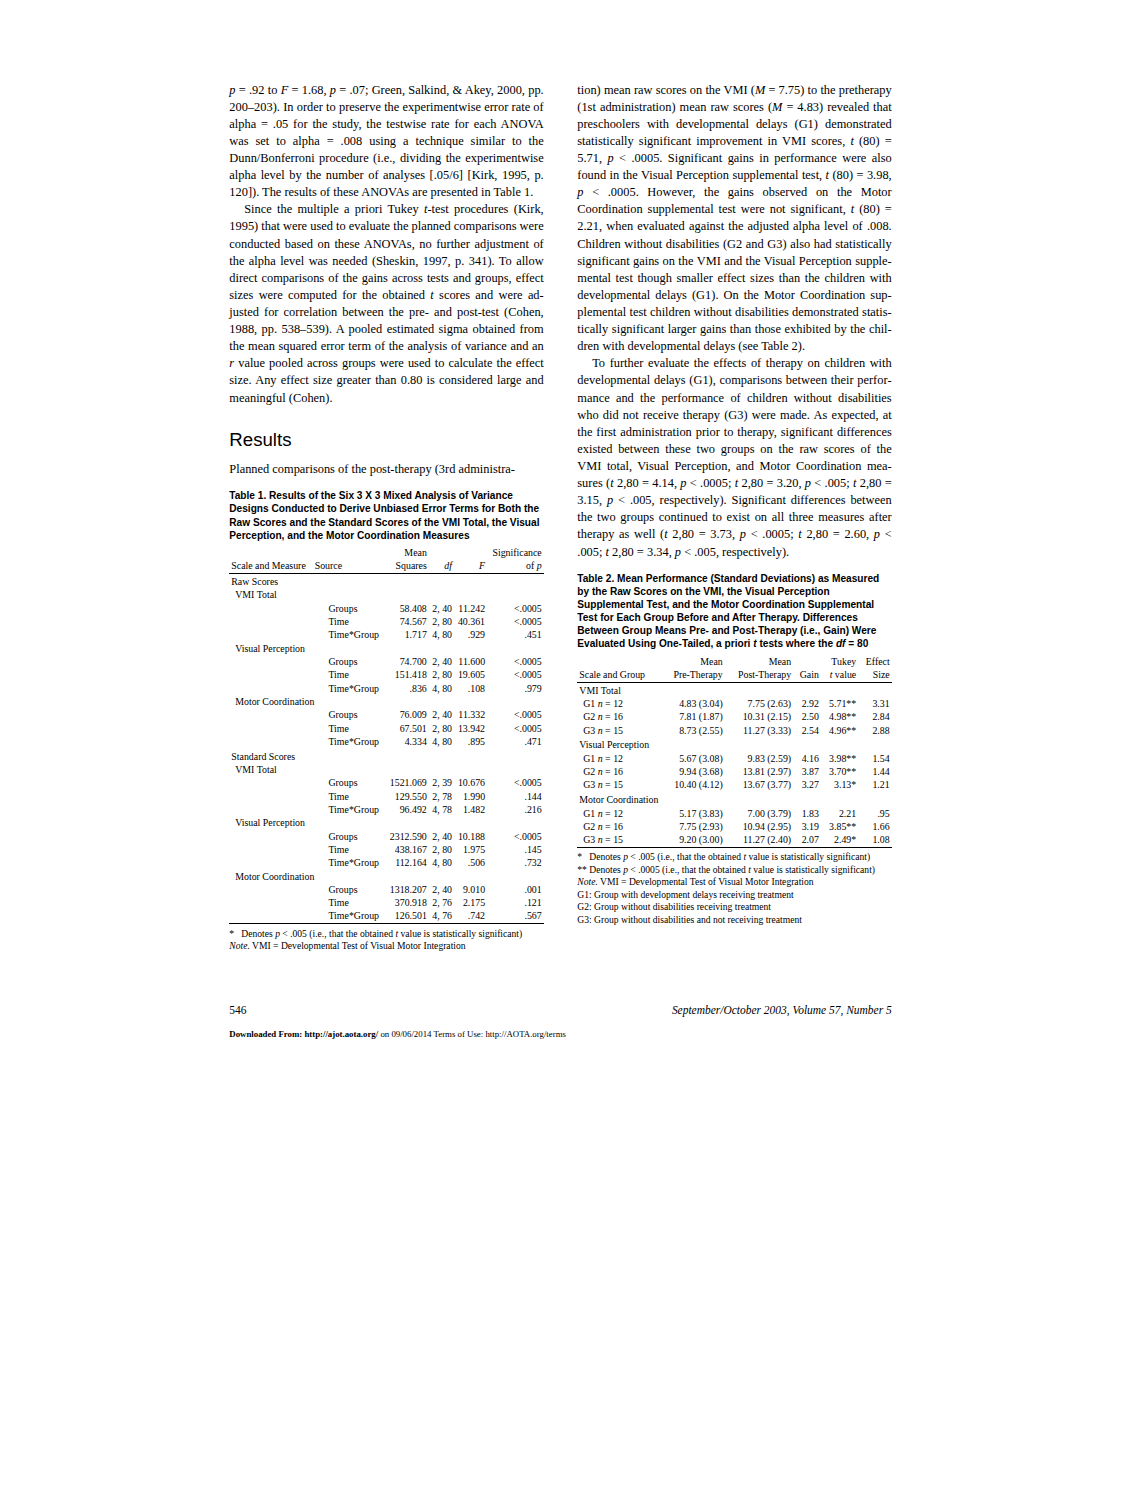p = .92 to F = 1.68, p = .07; Green, Salkind, & Akey, 2000, pp. 200–203). In order to preserve the experimentwise error rate of alpha = .05 for the study, the testwise rate for each ANOVA was set to alpha = .008 using a technique similar to the Dunn/Bonferroni procedure (i.e., dividing the experimentwise alpha level by the number of analyses [.05/6] [Kirk, 1995, p. 120]). The results of these ANOVAs are presented in Table 1.
Since the multiple a priori Tukey t-test procedures (Kirk, 1995) that were used to evaluate the planned comparisons were conducted based on these ANOVAs, no further adjustment of the alpha level was needed (Sheskin, 1997, p. 341). To allow direct comparisons of the gains across tests and groups, effect sizes were computed for the obtained t scores and were adjusted for correlation between the pre- and post-test (Cohen, 1988, pp. 538–539). A pooled estimated sigma obtained from the mean squared error term of the analysis of variance and an r value pooled across groups were used to calculate the effect size. Any effect size greater than 0.80 is considered large and meaningful (Cohen).
Results
Planned comparisons of the post-therapy (3rd administra-
Table 1. Results of the Six 3 X 3 Mixed Analysis of Variance Designs Conducted to Derive Unbiased Error Terms for Both the Raw Scores and the Standard Scores of the VMI Total, the Visual Perception, and the Motor Coordination Measures
| | | Mean | | | Significance |
| --- | --- | --- | --- | --- | --- |
| Scale and Measure | Source | Squares | df | F | of p |
| Raw Scores |
| VMI Total |
| | Groups | 58.408 | 2, 40 | 11.242 | <.0005 |
| | Time | 74.567 | 2, 80 | 40.361 | <.0005 |
| | Time*Group | 1.717 | 4, 80 | .929 | .451 |
| Visual Perception |
| | Groups | 74.700 | 2, 40 | 11.600 | <.0005 |
| | Time | 151.418 | 2, 80 | 19.605 | <.0005 |
| | Time*Group | .836 | 4, 80 | .108 | .979 |
| Motor Coordination |
| | Groups | 76.009 | 2, 40 | 11.332 | <.0005 |
| | Time | 67.501 | 2, 80 | 13.942 | <.0005 |
| | Time*Group | 4.334 | 4, 80 | .895 | .471 |
| Standard Scores |
| VMI Total |
| | Groups | 1521.069 | 2, 39 | 10.676 | <.0005 |
| | Time | 129.550 | 2, 78 | 1.990 | .144 |
| | Time*Group | 96.492 | 4, 78 | 1.482 | .216 |
| Visual Perception |
| | Groups | 2312.590 | 2, 40 | 10.188 | <.0005 |
| | Time | 438.167 | 2, 80 | 1.975 | .145 |
| | Time*Group | 112.164 | 4, 80 | .506 | .732 |
| Motor Coordination |
| | Groups | 1318.207 | 2, 40 | 9.010 | .001 |
| | Time | 370.918 | 2, 76 | 2.175 | .121 |
| | Time*Group | 126.501 | 4, 76 | .742 | .567 |
* Denotes p < .005 (i.e., that the obtained t value is statistically significant)
Note. VMI = Developmental Test of Visual Motor Integration
tion) mean raw scores on the VMI (M = 7.75) to the pretherapy (1st administration) mean raw scores (M = 4.83) revealed that preschoolers with developmental delays (G1) demonstrated statistically significant improvement in VMI scores, t (80) = 5.71, p < .0005. Significant gains in performance were also found in the Visual Perception supplemental test, t (80) = 3.98, p < .0005. However, the gains observed on the Motor Coordination supplemental test were not significant, t (80) = 2.21, when evaluated against the adjusted alpha level of .008. Children without disabilities (G2 and G3) also had statistically significant gains on the VMI and the Visual Perception supplemental test though smaller effect sizes than the children with developmental delays (G1). On the Motor Coordination supplemental test children without disabilities demonstrated statistically significant larger gains than those exhibited by the children with developmental delays (see Table 2).
To further evaluate the effects of therapy on children with developmental delays (G1), comparisons between their performance and the performance of children without disabilities who did not receive therapy (G3) were made. As expected, at the first administration prior to therapy, significant differences existed between these two groups on the raw scores of the VMI total, Visual Perception, and Motor Coordination measures (t 2,80 = 4.14, p < .0005; t 2,80 = 3.20, p < .005; t 2,80 = 3.15, p < .005, respectively). Significant differences between the two groups continued to exist on all three measures after therapy as well (t 2,80 = 3.73, p < .0005; t 2,80 = 2.60, p < .005; t 2,80 = 3.34, p < .005, respectively).
Table 2. Mean Performance (Standard Deviations) as Measured by the Raw Scores on the VMI, the Visual Perception Supplemental Test, and the Motor Coordination Supplemental Test for Each Group Before and After Therapy. Differences Between Group Means Pre- and Post-Therapy (i.e., Gain) Were Evaluated Using One-Tailed, a priori t tests where the df = 80
| | Mean | Mean | | Tukey | Effect |
| --- | --- | --- | --- | --- | --- |
| Scale and Group | Pre-Therapy | Post-Therapy | Gain | t value | Size |
| VMI Total |
| G1 n = 12 | 4.83 (3.04) | 7.75 (2.63) | 2.92 | 5.71** | 3.31 |
| G2 n = 16 | 7.81 (1.87) | 10.31 (2.15) | 2.50 | 4.98** | 2.84 |
| G3 n = 15 | 8.73 (2.55) | 11.27 (3.33) | 2.54 | 4.96** | 2.88 |
| Visual Perception |
| G1 n = 12 | 5.67 (3.08) | 9.83 (2.59) | 4.16 | 3.98** | 1.54 |
| G2 n = 16 | 9.94 (3.68) | 13.81 (2.97) | 3.87 | 3.70** | 1.44 |
| G3 n = 15 | 10.40 (4.12) | 13.67 (3.77) | 3.27 | 3.13* | 1.21 |
| Motor Coordination |
| G1 n = 12 | 5.17 (3.83) | 7.00 (3.79) | 1.83 | 2.21 | .95 |
| G2 n = 16 | 7.75 (2.93) | 10.94 (2.95) | 3.19 | 3.85** | 1.66 |
| G3 n = 15 | 9.20 (3.00) | 11.27 (2.40) | 2.07 | 2.49* | 1.08 |
* Denotes p < .005 (i.e., that the obtained t value is statistically significant)
** Denotes p < .0005 (i.e., that the obtained t value is statistically significant)
Note. VMI = Developmental Test of Visual Motor Integration
G1: Group with development delays receiving treatment
G2: Group without disabilities receiving treatment
G3: Group without disabilities and not receiving treatment
546 September/October 2003, Volume 57, Number 5
Downloaded From: http://ajot.aota.org/ on 09/06/2014 Terms of Use: http://AOTA.org/terms